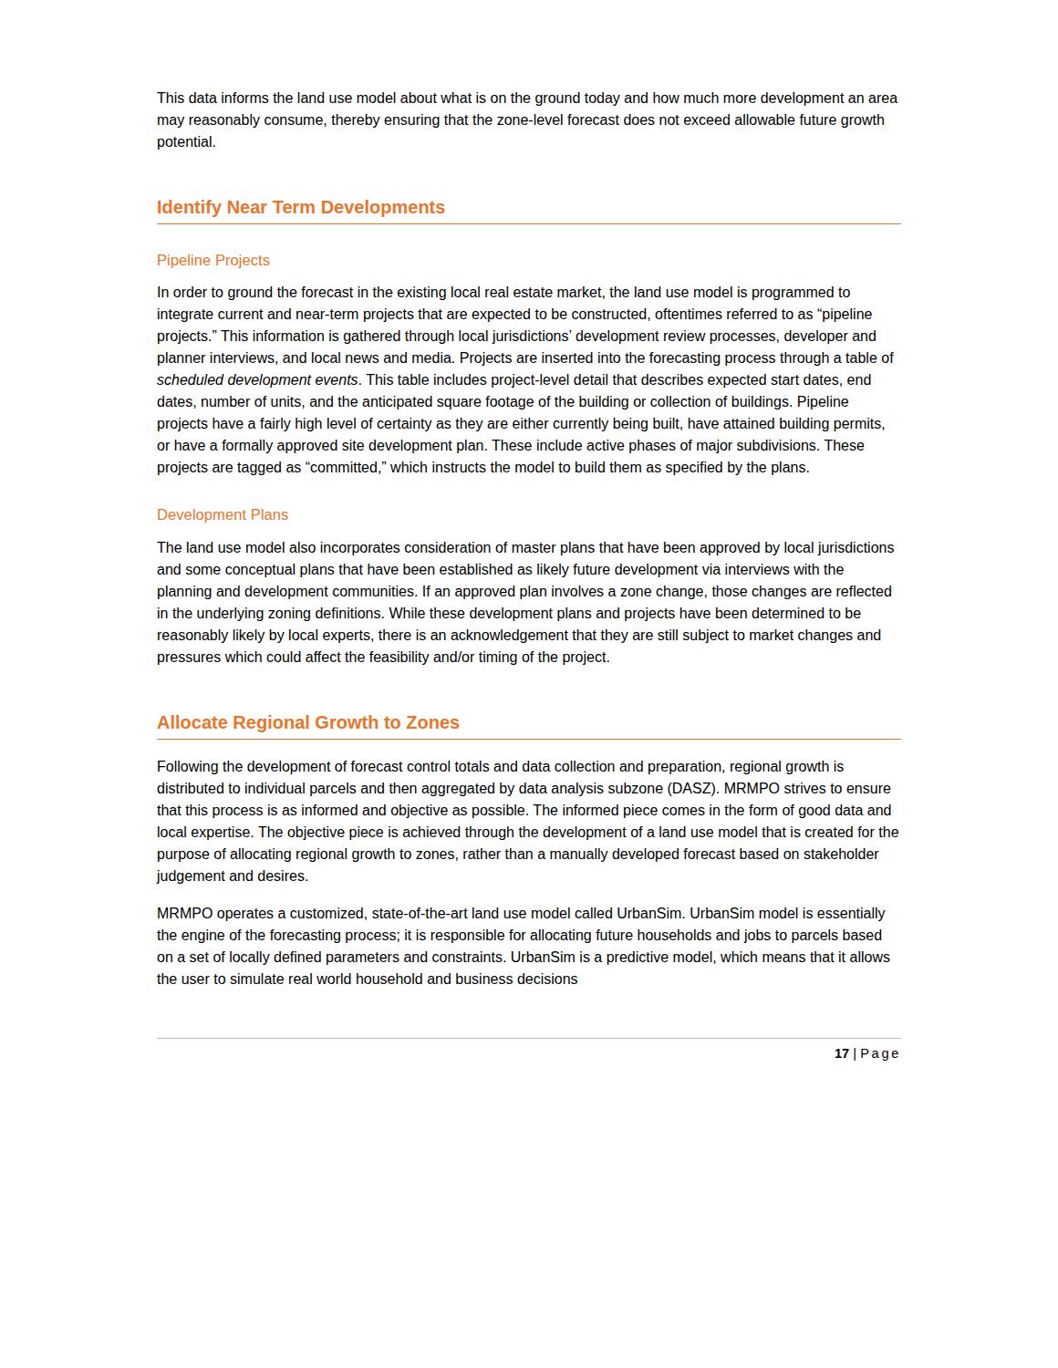This data informs the land use model about what is on the ground today and how much more development an area may reasonably consume, thereby ensuring that the zone-level forecast does not exceed allowable future growth potential.
Identify Near Term Developments
Pipeline Projects
In order to ground the forecast in the existing local real estate market, the land use model is programmed to integrate current and near-term projects that are expected to be constructed, oftentimes referred to as “pipeline projects.” This information is gathered through local jurisdictions’ development review processes, developer and planner interviews, and local news and media. Projects are inserted into the forecasting process through a table of scheduled development events. This table includes project-level detail that describes expected start dates, end dates, number of units, and the anticipated square footage of the building or collection of buildings. Pipeline projects have a fairly high level of certainty as they are either currently being built, have attained building permits, or have a formally approved site development plan. These include active phases of major subdivisions. These projects are tagged as “committed,” which instructs the model to build them as specified by the plans.
Development Plans
The land use model also incorporates consideration of master plans that have been approved by local jurisdictions and some conceptual plans that have been established as likely future development via interviews with the planning and development communities. If an approved plan involves a zone change, those changes are reflected in the underlying zoning definitions. While these development plans and projects have been determined to be reasonably likely by local experts, there is an acknowledgement that they are still subject to market changes and pressures which could affect the feasibility and/or timing of the project.
Allocate Regional Growth to Zones
Following the development of forecast control totals and data collection and preparation, regional growth is distributed to individual parcels and then aggregated by data analysis subzone (DASZ). MRMPO strives to ensure that this process is as informed and objective as possible. The informed piece comes in the form of good data and local expertise. The objective piece is achieved through the development of a land use model that is created for the purpose of allocating regional growth to zones, rather than a manually developed forecast based on stakeholder judgement and desires.
MRMPO operates a customized, state-of-the-art land use model called UrbanSim. UrbanSim model is essentially the engine of the forecasting process; it is responsible for allocating future households and jobs to parcels based on a set of locally defined parameters and constraints. UrbanSim is a predictive model, which means that it allows the user to simulate real world household and business decisions
17 | Page